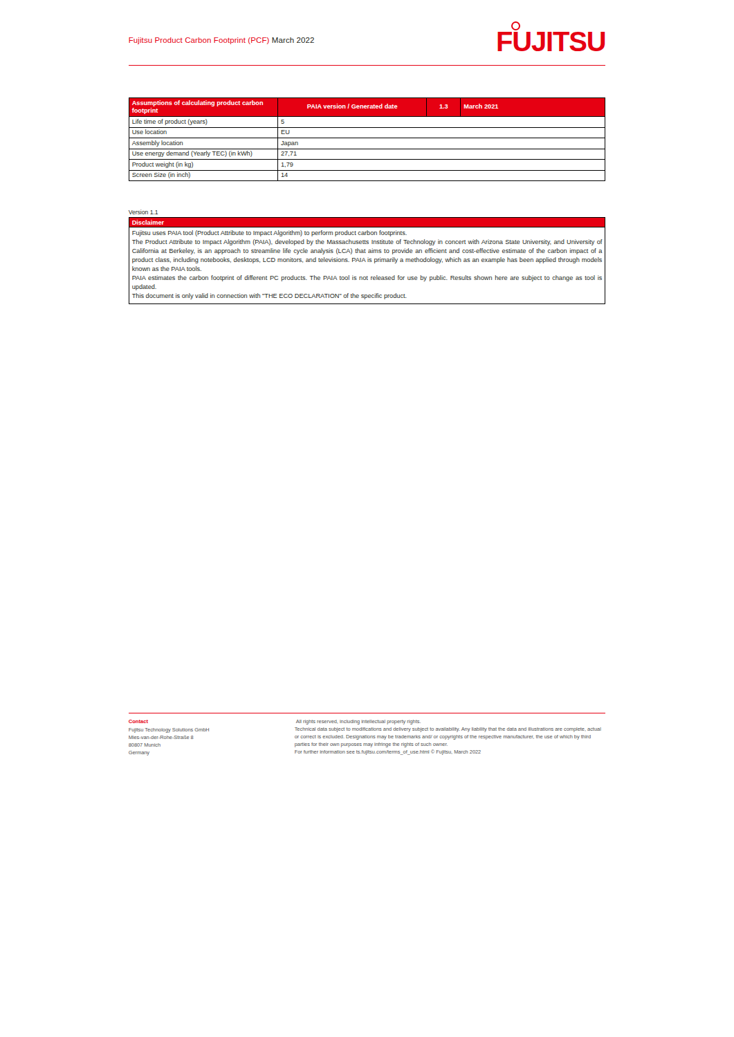Fujitsu Product Carbon Footprint (PCF) March 2022
FUJITSU
| Assumptions of calculating product carbon footprint | PAIA version / Generated date | 1.3 | March 2021 |
| --- | --- | --- | --- |
| Life time of product (years) | 5 |
| Use location | EU |
| Assembly location | Japan |
| Use energy demand (Yearly TEC) (in kWh) | 27,71 |
| Product weight (in kg) | 1,79 |
| Screen Size (in inch) | 14 |
Version 1.1
| Disclaimer |
| --- |
| Fujitsu uses PAIA tool (Product Attribute to Impact Algorithm) to perform product carbon footprints. The Product Attribute to Impact Algorithm (PAIA), developed by the Massachusetts Institute of Technology in concert with Arizona State University, and University of California at Berkeley, is an approach to streamline life cycle analysis (LCA) that aims to provide an efficient and cost-effective estimate of the carbon impact of a product class, including notebooks, desktops, LCD monitors, and televisions. PAIA is primarily a methodology, which as an example has been applied through models known as the PAIA tools. PAIA estimates the carbon footprint of different PC products. The PAIA tool is not released for use by public. Results shown here are subject to change as tool is updated. This document is only valid in connection with "THE ECO DECLARATION" of the specific product. |
Contact
Fujitsu Technology Solutions GmbH
Mies-van-der-Rohe-Straße 8
80807 Munich
Germany
All rights reserved, including intellectual property rights.
Technical data subject to modifications and delivery subject to availability. Any liability that the data and illustrations are complete, actual or correct is excluded. Designations may be trademarks and/ or copyrights of the respective manufacturer, the use of which by third parties for their own purposes may infringe the rights of such owner.
For further information see ts.fujitsu.com/terms_of_use.html © Fujitsu, March 2022